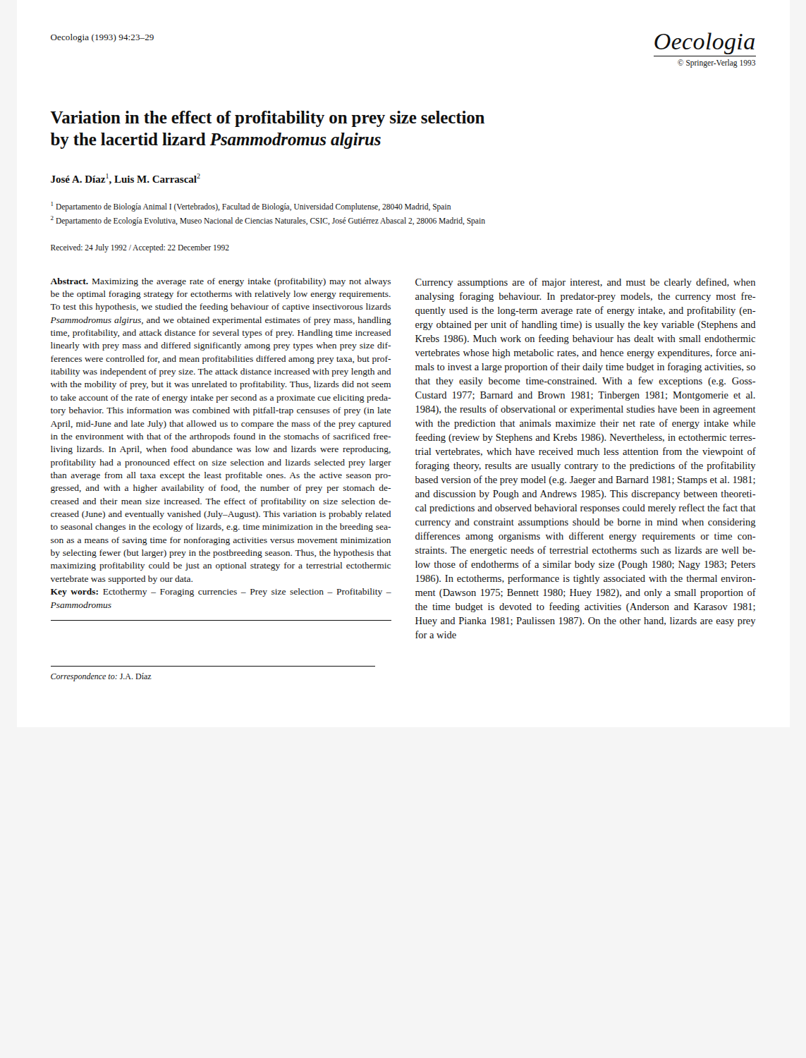Oecologia (1993) 94:23–29
Oecologia © Springer-Verlag 1993
Variation in the effect of profitability on prey size selection
by the lacertid lizard Psammodromus algirus
José A. Díaz1, Luis M. Carrascal2
1 Departamento de Biología Animal I (Vertebrados), Facultad de Biología, Universidad Complutense, 28040 Madrid, Spain
2 Departamento de Ecología Evolutiva, Museo Nacional de Ciencias Naturales, CSIC, José Gutiérrez Abascal 2, 28006 Madrid, Spain
Received: 24 July 1992 / Accepted: 22 December 1992
Abstract. Maximizing the average rate of energy intake (profitability) may not always be the optimal foraging strategy for ectotherms with relatively low energy requirements. To test this hypothesis, we studied the feeding behaviour of captive insectivorous lizards Psammodromus algirus, and we obtained experimental estimates of prey mass, handling time, profitability, and attack distance for several types of prey. Handling time increased linearly with prey mass and differed significantly among prey types when prey size differences were controlled for, and mean profitabilities differed among prey taxa, but profitability was independent of prey size. The attack distance increased with prey length and with the mobility of prey, but it was unrelated to profitability. Thus, lizards did not seem to take account of the rate of energy intake per second as a proximate cue eliciting predatory behavior. This information was combined with pitfall-trap censuses of prey (in late April, mid-June and late July) that allowed us to compare the mass of the prey captured in the environment with that of the arthropods found in the stomachs of sacrificed free-living lizards. In April, when food abundance was low and lizards were reproducing, profitability had a pronounced effect on size selection and lizards selected prey larger than average from all taxa except the least profitable ones. As the active season progressed, and with a higher availability of food, the number of prey per stomach decreased and their mean size increased. The effect of profitability on size selection decreased (June) and eventually vanished (July–August). This variation is probably related to seasonal changes in the ecology of lizards, e.g. time minimization in the breeding season as a means of saving time for nonforaging activities versus movement minimization by selecting fewer (but larger) prey in the postbreeding season. Thus, the hypothesis that maximizing profitability could be just an optional strategy for a terrestrial ectothermic vertebrate was supported by our data.
Key words: Ectothermy – Foraging currencies – Prey size selection – Profitability – Psammodromus
Currency assumptions are of major interest, and must be clearly defined, when analysing foraging behaviour. In predator-prey models, the currency most frequently used is the long-term average rate of energy intake, and profitability (energy obtained per unit of handling time) is usually the key variable (Stephens and Krebs 1986). Much work on feeding behaviour has dealt with small endothermic vertebrates whose high metabolic rates, and hence energy expenditures, force animals to invest a large proportion of their daily time budget in foraging activities, so that they easily become time-constrained. With a few exceptions (e.g. Goss-Custard 1977; Barnard and Brown 1981; Tinbergen 1981; Montgomerie et al. 1984), the results of observational or experimental studies have been in agreement with the prediction that animals maximize their net rate of energy intake while feeding (review by Stephens and Krebs 1986). Nevertheless, in ectothermic terrestrial vertebrates, which have received much less attention from the viewpoint of foraging theory, results are usually contrary to the predictions of the profitability based version of the prey model (e.g. Jaeger and Barnard 1981; Stamps et al. 1981; and discussion by Pough and Andrews 1985). This discrepancy between theoretical predictions and observed behavioral responses could merely reflect the fact that currency and constraint assumptions should be borne in mind when considering differences among organisms with different energy requirements or time constraints. The energetic needs of terrestrial ectotherms such as lizards are well below those of endotherms of a similar body size (Pough 1980; Nagy 1983; Peters 1986). In ectotherms, performance is tightly associated with the thermal environment (Dawson 1975; Bennett 1980; Huey 1982), and only a small proportion of the time budget is devoted to feeding activities (Anderson and Karasov 1981; Huey and Pianka 1981; Paulissen 1987). On the other hand, lizards are easy prey for a wide
Correspondence to: J.A. Díaz